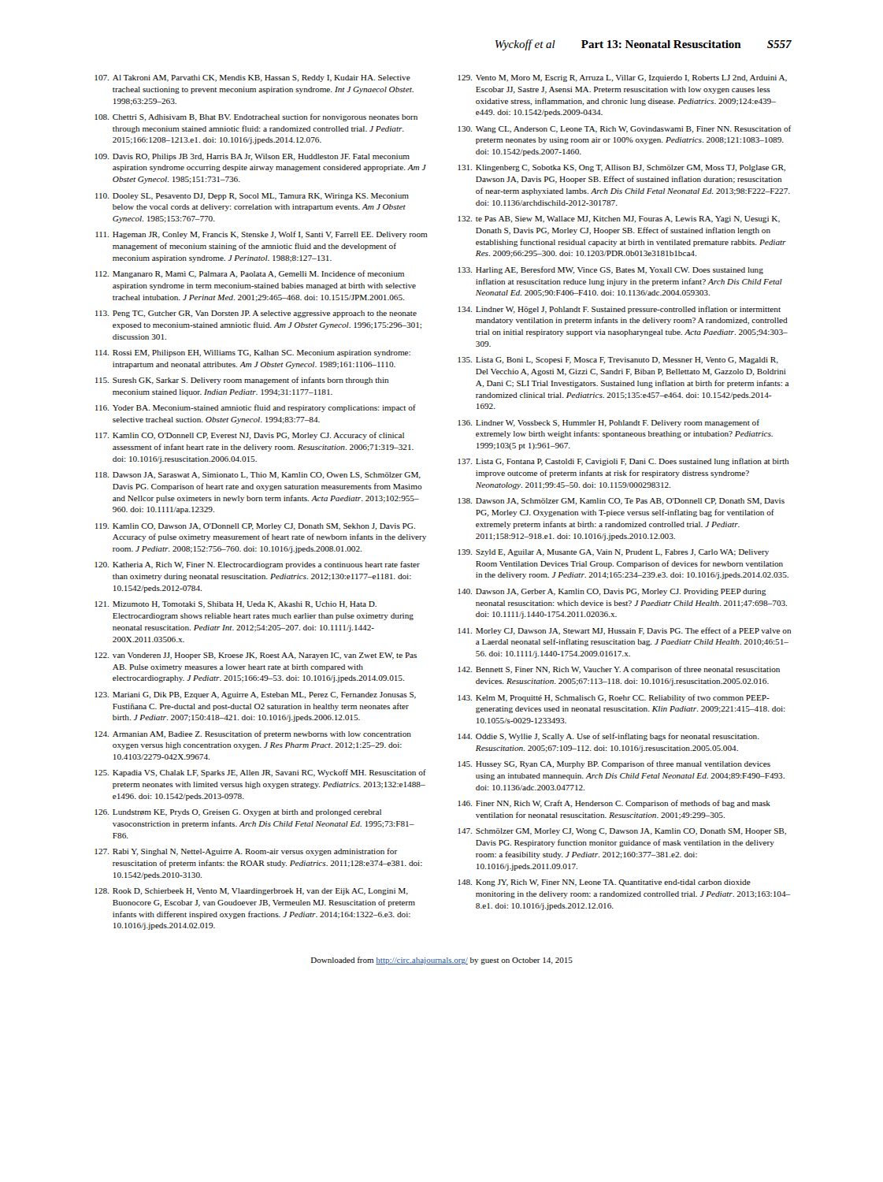Wyckoff et al Part 13: Neonatal Resuscitation S557
Al Takroni AM, Parvathi CK, Mendis KB, Hassan S, Reddy I, Kudair HA. Selective tracheal suctioning to prevent meconium aspiration syndrome. Int J Gynaecol Obstet. 1998;63:259–263.
Chettri S, Adhisivam B, Bhat BV. Endotracheal suction for nonvigorous neonates born through meconium stained amniotic fluid: a randomized controlled trial. J Pediatr. 2015;166:1208–1213.e1. doi: 10.1016/j.jpeds.2014.12.076.
Davis RO, Philips JB 3rd, Harris BA Jr, Wilson ER, Huddleston JF. Fatal meconium aspiration syndrome occurring despite airway management considered appropriate. Am J Obstet Gynecol. 1985;151:731–736.
Dooley SL, Pesavento DJ, Depp R, Socol ML, Tamura RK, Wiringa KS. Meconium below the vocal cords at delivery: correlation with intrapartum events. Am J Obstet Gynecol. 1985;153:767–770.
Hageman JR, Conley M, Francis K, Stenske J, Wolf I, Santi V, Farrell EE. Delivery room management of meconium staining of the amniotic fluid and the development of meconium aspiration syndrome. J Perinatol. 1988;8:127–131.
Manganaro R, Mamì C, Palmara A, Paolata A, Gemelli M. Incidence of meconium aspiration syndrome in term meconium-stained babies managed at birth with selective tracheal intubation. J Perinat Med. 2001;29:465–468. doi: 10.1515/JPM.2001.065.
Peng TC, Gutcher GR, Van Dorsten JP. A selective aggressive approach to the neonate exposed to meconium-stained amniotic fluid. Am J Obstet Gynecol. 1996;175:296–301; discussion 301.
Rossi EM, Philipson EH, Williams TG, Kalhan SC. Meconium aspiration syndrome: intrapartum and neonatal attributes. Am J Obstet Gynecol. 1989;161:1106–1110.
Suresh GK, Sarkar S. Delivery room management of infants born through thin meconium stained liquor. Indian Pediatr. 1994;31:1177–1181.
Yoder BA. Meconium-stained amniotic fluid and respiratory complications: impact of selective tracheal suction. Obstet Gynecol. 1994;83:77–84.
Kamlin CO, O'Donnell CP, Everest NJ, Davis PG, Morley CJ. Accuracy of clinical assessment of infant heart rate in the delivery room. Resuscitation. 2006;71:319–321. doi: 10.1016/j.resuscitation.2006.04.015.
Dawson JA, Saraswat A, Simionato L, Thio M, Kamlin CO, Owen LS, Schmölzer GM, Davis PG. Comparison of heart rate and oxygen saturation measurements from Masimo and Nellcor pulse oximeters in newly born term infants. Acta Paediatr. 2013;102:955–960. doi: 10.1111/apa.12329.
Kamlin CO, Dawson JA, O'Donnell CP, Morley CJ, Donath SM, Sekhon J, Davis PG. Accuracy of pulse oximetry measurement of heart rate of newborn infants in the delivery room. J Pediatr. 2008;152:756–760. doi: 10.1016/j.jpeds.2008.01.002.
Katheria A, Rich W, Finer N. Electrocardiogram provides a continuous heart rate faster than oximetry during neonatal resuscitation. Pediatrics. 2012;130:e1177–e1181. doi: 10.1542/peds.2012-0784.
Mizumoto H, Tomotaki S, Shibata H, Ueda K, Akashi R, Uchio H, Hata D. Electrocardiogram shows reliable heart rates much earlier than pulse oximetry during neonatal resuscitation. Pediatr Int. 2012;54:205–207. doi: 10.1111/j.1442-200X.2011.03506.x.
van Vonderen JJ, Hooper SB, Kroese JK, Roest AA, Narayen IC, van Zwet EW, te Pas AB. Pulse oximetry measures a lower heart rate at birth compared with electrocardiography. J Pediatr. 2015;166:49–53. doi: 10.1016/j.jpeds.2014.09.015.
Mariani G, Dik PB, Ezquer A, Aguirre A, Esteban ML, Perez C, Fernandez Jonusas S, Fustiñana C. Pre-ductal and post-ductal O2 saturation in healthy term neonates after birth. J Pediatr. 2007;150:418–421. doi: 10.1016/j.jpeds.2006.12.015.
Armanian AM, Badiee Z. Resuscitation of preterm newborns with low concentration oxygen versus high concentration oxygen. J Res Pharm Pract. 2012;1:25–29. doi: 10.4103/2279-042X.99674.
Kapadia VS, Chalak LF, Sparks JE, Allen JR, Savani RC, Wyckoff MH. Resuscitation of preterm neonates with limited versus high oxygen strategy. Pediatrics. 2013;132:e1488–e1496. doi: 10.1542/peds.2013-0978.
Lundstrøm KE, Pryds O, Greisen G. Oxygen at birth and prolonged cerebral vasoconstriction in preterm infants. Arch Dis Child Fetal Neonatal Ed. 1995;73:F81–F86.
Rabi Y, Singhal N, Nettel-Aguirre A. Room-air versus oxygen administration for resuscitation of preterm infants: the ROAR study. Pediatrics. 2011;128:e374–e381. doi: 10.1542/peds.2010-3130.
Rook D, Schierbeek H, Vento M, Vlaardingerbroek H, van der Eijk AC, Longini M, Buonocore G, Escobar J, van Goudoever JB, Vermeulen MJ. Resuscitation of preterm infants with different inspired oxygen fractions. J Pediatr. 2014;164:1322–6.e3. doi: 10.1016/j.jpeds.2014.02.019.
Vento M, Moro M, Escrig R, Arruza L, Villar G, Izquierdo I, Roberts LJ 2nd, Arduini A, Escobar JJ, Sastre J, Asensi MA. Preterm resuscitation with low oxygen causes less oxidative stress, inflammation, and chronic lung disease. Pediatrics. 2009;124:e439–e449. doi: 10.1542/peds.2009-0434.
Wang CL, Anderson C, Leone TA, Rich W, Govindaswami B, Finer NN. Resuscitation of preterm neonates by using room air or 100% oxygen. Pediatrics. 2008;121:1083–1089. doi: 10.1542/peds.2007-1460.
Klingenberg C, Sobotka KS, Ong T, Allison BJ, Schmölzer GM, Moss TJ, Polglase GR, Dawson JA, Davis PG, Hooper SB. Effect of sustained inflation duration; resuscitation of near-term asphyxiated lambs. Arch Dis Child Fetal Neonatal Ed. 2013;98:F222–F227. doi: 10.1136/archdischild-2012-301787.
te Pas AB, Siew M, Wallace MJ, Kitchen MJ, Fouras A, Lewis RA, Yagi N, Uesugi K, Donath S, Davis PG, Morley CJ, Hooper SB. Effect of sustained inflation length on establishing functional residual capacity at birth in ventilated premature rabbits. Pediatr Res. 2009;66:295–300. doi: 10.1203/PDR.0b013e3181b1bca4.
Harling AE, Beresford MW, Vince GS, Bates M, Yoxall CW. Does sustained lung inflation at resuscitation reduce lung injury in the preterm infant? Arch Dis Child Fetal Neonatal Ed. 2005;90:F406–F410. doi: 10.1136/adc.2004.059303.
Lindner W, Högel J, Pohlandt F. Sustained pressure-controlled inflation or intermittent mandatory ventilation in preterm infants in the delivery room? A randomized, controlled trial on initial respiratory support via nasopharyngeal tube. Acta Paediatr. 2005;94:303–309.
Lista G, Boni L, Scopesi F, Mosca F, Trevisanuto D, Messner H, Vento G, Magaldi R, Del Vecchio A, Agosti M, Gizzi C, Sandri F, Biban P, Bellettato M, Gazzolo D, Boldrini A, Dani C; SLI Trial Investigators. Sustained lung inflation at birth for preterm infants: a randomized clinical trial. Pediatrics. 2015;135:e457–e464. doi: 10.1542/peds.2014-1692.
Lindner W, Vossbeck S, Hummler H, Pohlandt F. Delivery room management of extremely low birth weight infants: spontaneous breathing or intubation? Pediatrics. 1999;103(5 pt 1):961–967.
Lista G, Fontana P, Castoldi F, Cavigioli F, Dani C. Does sustained lung inflation at birth improve outcome of preterm infants at risk for respiratory distress syndrome? Neonatology. 2011;99:45–50. doi: 10.1159/000298312.
Dawson JA, Schmölzer GM, Kamlin CO, Te Pas AB, O'Donnell CP, Donath SM, Davis PG, Morley CJ. Oxygenation with T-piece versus self-inflating bag for ventilation of extremely preterm infants at birth: a randomized controlled trial. J Pediatr. 2011;158:912–918.e1. doi: 10.1016/j.jpeds.2010.12.003.
Szyld E, Aguilar A, Musante GA, Vain N, Prudent L, Fabres J, Carlo WA; Delivery Room Ventilation Devices Trial Group. Comparison of devices for newborn ventilation in the delivery room. J Pediatr. 2014;165:234–239.e3. doi: 10.1016/j.jpeds.2014.02.035.
Dawson JA, Gerber A, Kamlin CO, Davis PG, Morley CJ. Providing PEEP during neonatal resuscitation: which device is best? J Paediatr Child Health. 2011;47:698–703. doi: 10.1111/j.1440-1754.2011.02036.x.
Morley CJ, Dawson JA, Stewart MJ, Hussain F, Davis PG. The effect of a PEEP valve on a Laerdal neonatal self-inflating resuscitation bag. J Paediatr Child Health. 2010;46:51–56. doi: 10.1111/j.1440-1754.2009.01617.x.
Bennett S, Finer NN, Rich W, Vaucher Y. A comparison of three neonatal resuscitation devices. Resuscitation. 2005;67:113–118. doi: 10.1016/j.resuscitation.2005.02.016.
Kelm M, Proquitté H, Schmalisch G, Roehr CC. Reliability of two common PEEP-generating devices used in neonatal resuscitation. Klin Padiatr. 2009;221:415–418. doi: 10.1055/s-0029-1233493.
Oddie S, Wyllie J, Scally A. Use of self-inflating bags for neonatal resuscitation. Resuscitation. 2005;67:109–112. doi: 10.1016/j.resuscitation.2005.05.004.
Hussey SG, Ryan CA, Murphy BP. Comparison of three manual ventilation devices using an intubated mannequin. Arch Dis Child Fetal Neonatal Ed. 2004;89:F490–F493. doi: 10.1136/adc.2003.047712.
Finer NN, Rich W, Craft A, Henderson C. Comparison of methods of bag and mask ventilation for neonatal resuscitation. Resuscitation. 2001;49:299–305.
Schmölzer GM, Morley CJ, Wong C, Dawson JA, Kamlin CO, Donath SM, Hooper SB, Davis PG. Respiratory function monitor guidance of mask ventilation in the delivery room: a feasibility study. J Pediatr. 2012;160:377–381.e2. doi: 10.1016/j.jpeds.2011.09.017.
Kong JY, Rich W, Finer NN, Leone TA. Quantitative end-tidal carbon dioxide monitoring in the delivery room: a randomized controlled trial. J Pediatr. 2013;163:104–8.e1. doi: 10.1016/j.jpeds.2012.12.016.
Downloaded from http://circ.ahajournals.org/ by guest on October 14, 2015